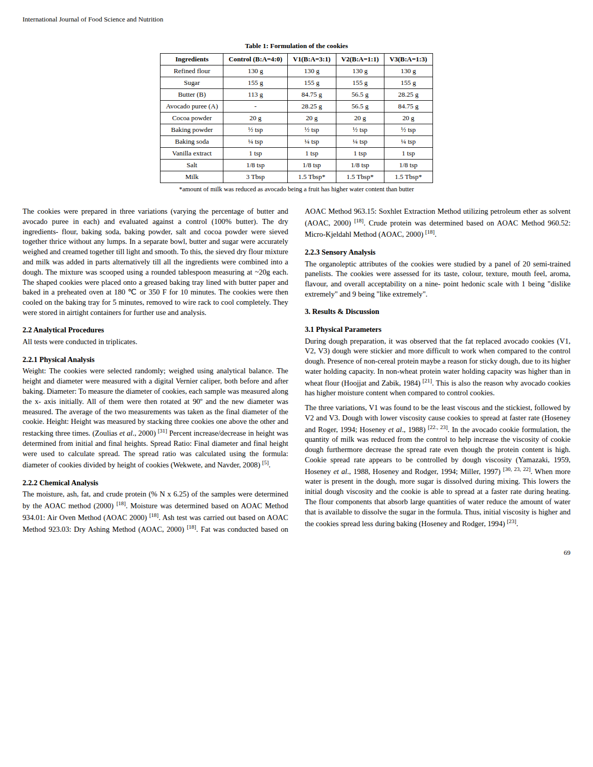International Journal of Food Science and Nutrition
Table 1: Formulation of the cookies
| Ingredients | Control (B:A=4:0) | V1(B:A=3:1) | V2(B:A=1:1) | V3(B:A=1:3) |
| --- | --- | --- | --- | --- |
| Refined flour | 130 g | 130 g | 130 g | 130 g |
| Sugar | 155 g | 155 g | 155 g | 155 g |
| Butter (B) | 113 g | 84.75 g | 56.5 g | 28.25 g |
| Avocado puree (A) | - | 28.25 g | 56.5 g | 84.75 g |
| Cocoa powder | 20 g | 20 g | 20 g | 20 g |
| Baking powder | ½ tsp | ½ tsp | ½ tsp | ½ tsp |
| Baking soda | ¼ tsp | ¼ tsp | ¼ tsp | ¼ tsp |
| Vanilla extract | 1 tsp | 1 tsp | 1 tsp | 1 tsp |
| Salt | 1/8 tsp | 1/8 tsp | 1/8 tsp | 1/8 tsp |
| Milk | 3 Tbsp | 1.5 Tbsp* | 1.5 Tbsp* | 1.5 Tbsp* |
*amount of milk was reduced as avocado being a fruit has higher water content than butter
The cookies were prepared in three variations (varying the percentage of butter and avocado puree in each) and evaluated against a control (100% butter). The dry ingredients- flour, baking soda, baking powder, salt and cocoa powder were sieved together thrice without any lumps. In a separate bowl, butter and sugar were accurately weighed and creamed together till light and smooth. To this, the sieved dry flour mixture and milk was added in parts alternatively till all the ingredients were combined into a dough. The mixture was scooped using a rounded tablespoon measuring at ~20g each. The shaped cookies were placed onto a greased baking tray lined with butter paper and baked in a preheated oven at 180 ℃ or 350 F for 10 minutes. The cookies were then cooled on the baking tray for 5 minutes, removed to wire rack to cool completely. They were stored in airtight containers for further use and analysis.
2.2 Analytical Procedures
All tests were conducted in triplicates.
2.2.1 Physical Analysis
Weight: The cookies were selected randomly; weighed using analytical balance. The height and diameter were measured with a digital Vernier caliper, both before and after baking. Diameter: To measure the diameter of cookies, each sample was measured along the x- axis initially. All of them were then rotated at 90º and the new diameter was measured. The average of the two measurements was taken as the final diameter of the cookie. Height: Height was measured by stacking three cookies one above the other and restacking three times. (Zoulias et al., 2000) [31] Percent increase/decrease in height was determined from initial and final heights. Spread Ratio: Final diameter and final height were used to calculate spread. The spread ratio was calculated using the formula: diameter of cookies divided by height of cookies (Wekwete, and Navder, 2008) [5].
2.2.2 Chemical Analysis
The moisture, ash, fat, and crude protein (% N x 6.25) of the samples were determined by the AOAC method (2000) [18]. Moisture was determined based on AOAC Method 934.01: Air Oven Method (AOAC 2000) [18]. Ash test was carried out based on AOAC Method 923.03: Dry Ashing Method (AOAC, 2000) [18]. Fat was conducted based on AOAC Method 963.15: Soxhlet Extraction Method utilizing petroleum ether as solvent (AOAC, 2000) [18]. Crude protein was determined based on AOAC Method 960.52: Micro-Kjeldahl Method (AOAC, 2000) [18].
2.2.3 Sensory Analysis
The organoleptic attributes of the cookies were studied by a panel of 20 semi-trained panelists. The cookies were assessed for its taste, colour, texture, mouth feel, aroma, flavour, and overall acceptability on a nine- point hedonic scale with 1 being "dislike extremely" and 9 being "like extremely".
3. Results & Discussion
3.1 Physical Parameters
During dough preparation, it was observed that the fat replaced avocado cookies (V1, V2, V3) dough were stickier and more difficult to work when compared to the control dough. Presence of non-cereal protein maybe a reason for sticky dough, due to its higher water holding capacity. In non-wheat protein water holding capacity was higher than in wheat flour (Hoojjat and Zabik, 1984) [21]. This is also the reason why avocado cookies has higher moisture content when compared to control cookies.
The three variations, V1 was found to be the least viscous and the stickiest, followed by V2 and V3. Dough with lower viscosity cause cookies to spread at faster rate (Hoseney and Roger, 1994; Hoseney et al., 1988) [22., 23]. In the avocado cookie formulation, the quantity of milk was reduced from the control to help increase the viscosity of cookie dough furthermore decrease the spread rate even though the protein content is high. Cookie spread rate appears to be controlled by dough viscosity (Yamazaki, 1959, Hoseney et al., 1988, Hoseney and Rodger, 1994; Miller, 1997) [30, 23, 22]. When more water is present in the dough, more sugar is dissolved during mixing. This lowers the initial dough viscosity and the cookie is able to spread at a faster rate during heating. The flour components that absorb large quantities of water reduce the amount of water that is available to dissolve the sugar in the formula. Thus, initial viscosity is higher and the cookies spread less during baking (Hoseney and Rodger, 1994) [23].
69